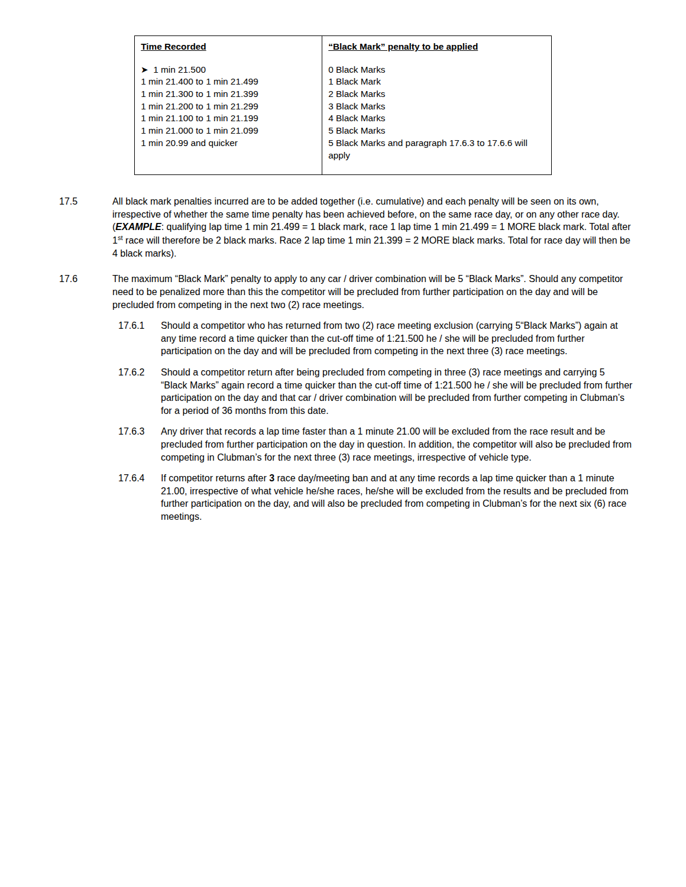| Time Recorded ➤ 1 min 21.500 1 min 21.400 to 1 min 21.499 1 min 21.300 to 1 min 21.399 1 min 21.200 to 1 min 21.299 1 min 21.100 to 1 min 21.199 1 min 21.000 to 1 min 21.099 1 min 20.99 and quicker | “Black Mark” penalty to be applied 0 Black Marks 1 Black Mark 2 Black Marks 3 Black Marks 4 Black Marks 5 Black Marks 5 Black Marks and paragraph 17.6.3 to 17.6.6 will apply |
17.5
All black mark penalties incurred are to be added together (i.e. cumulative) and each penalty will be seen on its own, irrespective of whether the same time penalty has been achieved before, on the same race day, or on any other race day. (EXAMPLE: qualifying lap time 1 min 21.499 = 1 black mark, race 1 lap time 1 min 21.499 = 1 MORE black mark. Total after 1st race will therefore be 2 black marks. Race 2 lap time 1 min 21.399 = 2 MORE black marks. Total for race day will then be 4 black marks).
17.6
The maximum “Black Mark” penalty to apply to any car / driver combination will be 5 “Black Marks”. Should any competitor need to be penalized more than this the competitor will be precluded from further participation on the day and will be precluded from competing in the next two (2) race meetings.
17.6.1
Should a competitor who has returned from two (2) race meeting exclusion (carrying 5“Black Marks”) again at any time record a time quicker than the cut-off time of 1:21.500 he / she will be precluded from further participation on the day and will be precluded from competing in the next three (3) race meetings.
17.6.2
Should a competitor return after being precluded from competing in three (3) race meetings and carrying 5 “Black Marks” again record a time quicker than the cut-off time of 1:21.500 he / she will be precluded from further participation on the day and that car / driver combination will be precluded from further competing in Clubman’s for a period of 36 months from this date.
17.6.3
Any driver that records a lap time faster than a 1 minute 21.00 will be excluded from the race result and be precluded from further participation on the day in question. In addition, the competitor will also be precluded from competing in Clubman’s for the next three (3) race meetings, irrespective of vehicle type.
17.6.4
If competitor returns after 3 race day/meeting ban and at any time records a lap time quicker than a 1 minute 21.00, irrespective of what vehicle he/she races, he/she will be excluded from the results and be precluded from further participation on the day, and will also be precluded from competing in Clubman’s for the next six (6) race meetings.